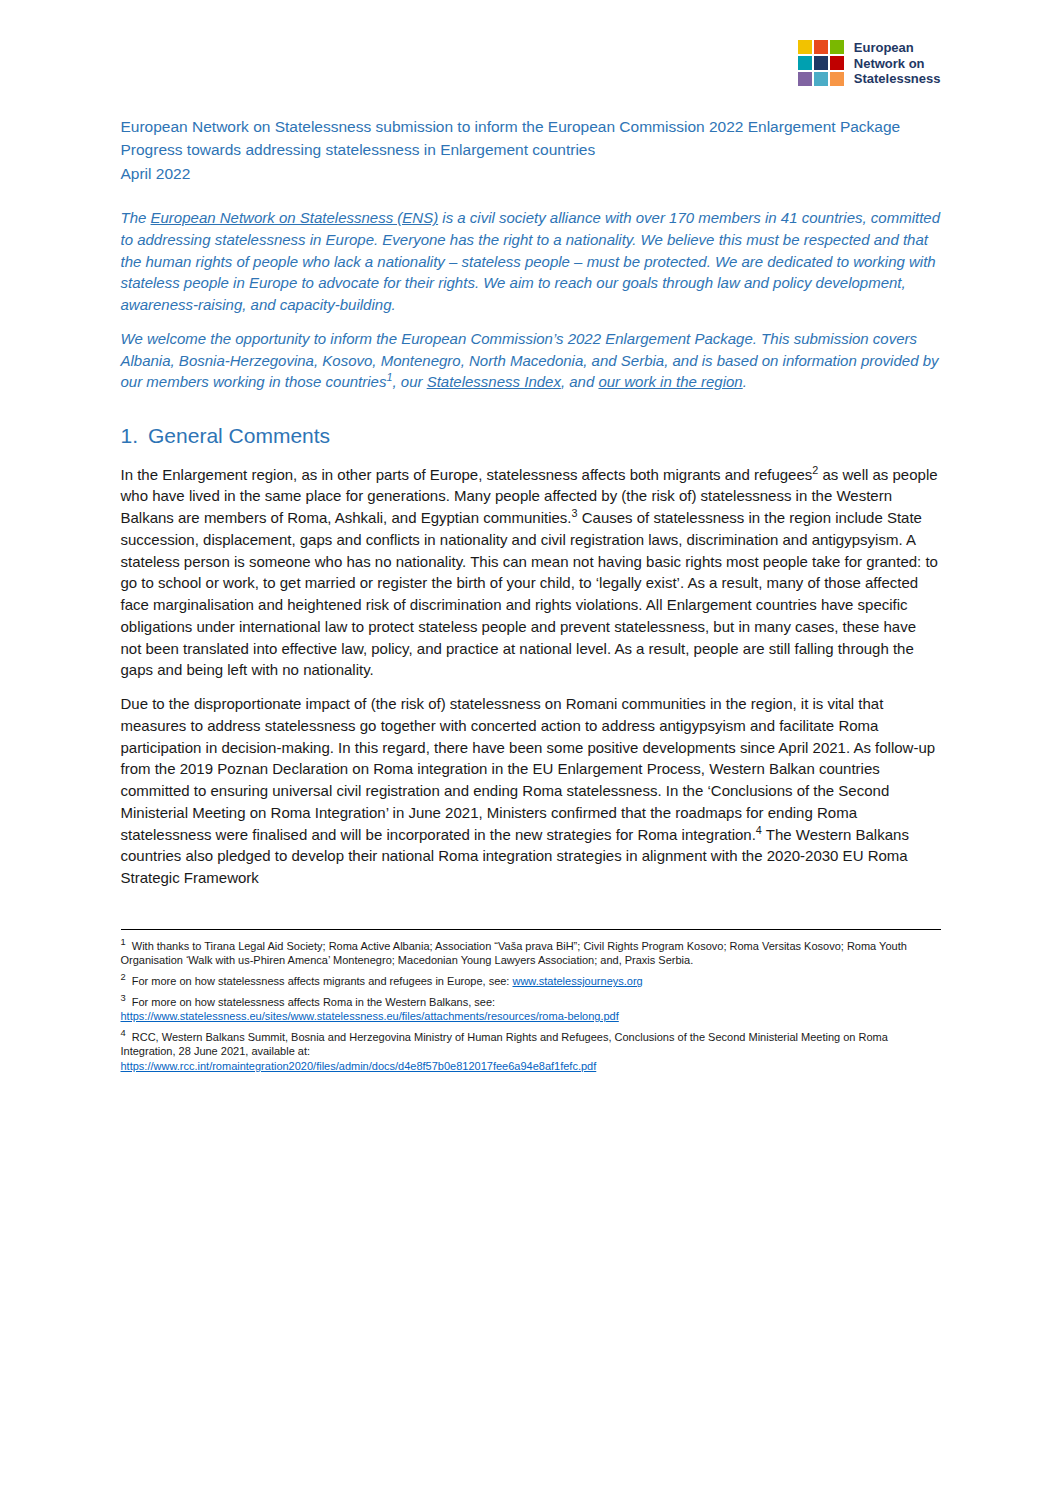European
Network on
Statelessness
European Network on Statelessness submission to inform the European Commission 2022 Enlargement Package
Progress towards addressing statelessness in Enlargement countries
April 2022
The European Network on Statelessness (ENS) is a civil society alliance with over 170 members in 41 countries, committed to addressing statelessness in Europe. Everyone has the right to a nationality. We believe this must be respected and that the human rights of people who lack a nationality – stateless people – must be protected. We are dedicated to working with stateless people in Europe to advocate for their rights. We aim to reach our goals through law and policy development, awareness-raising, and capacity-building.
We welcome the opportunity to inform the European Commission’s 2022 Enlargement Package. This submission covers Albania, Bosnia-Herzegovina, Kosovo, Montenegro, North Macedonia, and Serbia, and is based on information provided by our members working in those countries1, our Statelessness Index, and our work in the region.
1. General Comments
In the Enlargement region, as in other parts of Europe, statelessness affects both migrants and refugees2 as well as people who have lived in the same place for generations. Many people affected by (the risk of) statelessness in the Western Balkans are members of Roma, Ashkali, and Egyptian communities.3 Causes of statelessness in the region include State succession, displacement, gaps and conflicts in nationality and civil registration laws, discrimination and antigypsyism. A stateless person is someone who has no nationality. This can mean not having basic rights most people take for granted: to go to school or work, to get married or register the birth of your child, to ‘legally exist’. As a result, many of those affected face marginalisation and heightened risk of discrimination and rights violations. All Enlargement countries have specific obligations under international law to protect stateless people and prevent statelessness, but in many cases, these have not been translated into effective law, policy, and practice at national level. As a result, people are still falling through the gaps and being left with no nationality.
Due to the disproportionate impact of (the risk of) statelessness on Romani communities in the region, it is vital that measures to address statelessness go together with concerted action to address antigypsyism and facilitate Roma participation in decision-making. In this regard, there have been some positive developments since April 2021. As follow-up from the 2019 Poznan Declaration on Roma integration in the EU Enlargement Process, Western Balkan countries committed to ensuring universal civil registration and ending Roma statelessness. In the ‘Conclusions of the Second Ministerial Meeting on Roma Integration’ in June 2021, Ministers confirmed that the roadmaps for ending Roma statelessness were finalised and will be incorporated in the new strategies for Roma integration.4 The Western Balkans countries also pledged to develop their national Roma integration strategies in alignment with the 2020-2030 EU Roma Strategic Framework
1 With thanks to Tirana Legal Aid Society; Roma Active Albania; Association “Vaša prava BiH”; Civil Rights Program Kosovo; Roma Versitas Kosovo; Roma Youth Organisation ‘Walk with us-Phiren Amenca’ Montenegro; Macedonian Young Lawyers Association; and, Praxis Serbia.
2 For more on how statelessness affects migrants and refugees in Europe, see: www.statelessjourneys.org
3 For more on how statelessness affects Roma in the Western Balkans, see:
https://www.statelessness.eu/sites/www.statelessness.eu/files/attachments/resources/roma-belong.pdf
4 RCC, Western Balkans Summit, Bosnia and Herzegovina Ministry of Human Rights and Refugees, Conclusions of the Second Ministerial Meeting on Roma Integration, 28 June 2021, available at:
https://www.rcc.int/romaintegration2020/files/admin/docs/d4e8f57b0e812017fee6a94e8af1fefc.pdf